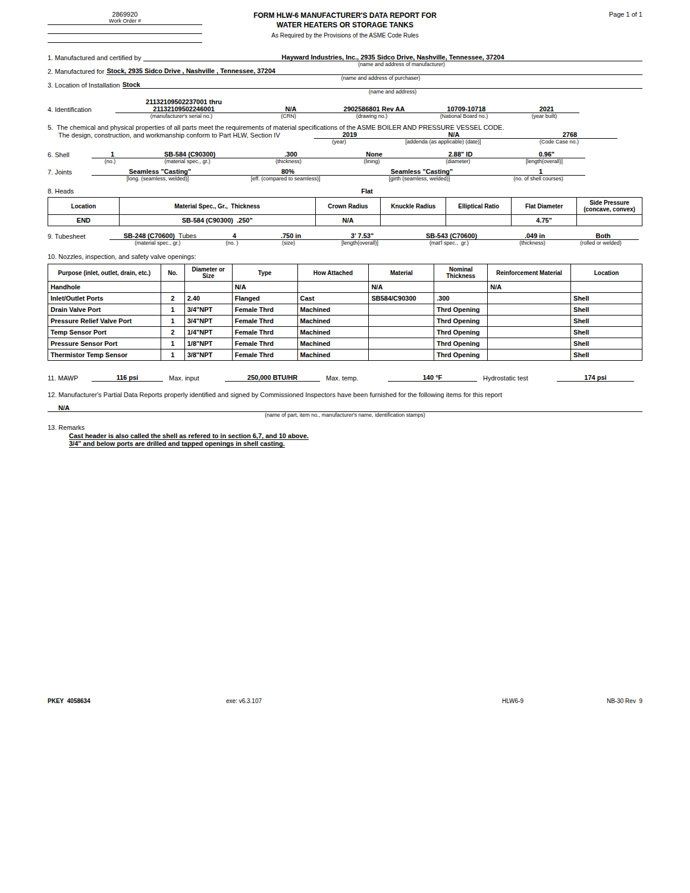2869920
Work Order #
FORM HLW-6 MANUFACTURER'S DATA REPORT FOR
WATER HEATERS OR STORAGE TANKS
As Required by the Provisions of the ASME Code Rules
Page 1 of 1
1. Manufactured and certified by
Hayward Industries, Inc., 2935 Sidco Drive, Nashville, Tennessee, 37204
(name and address of manufacturer)
2. Manufactured for
Stock, 2935 Sidco Drive , Nashville , Tennessee, 37204
(name and address of purchaser)
3. Location of Installation
Stock
(name and address)
4. Identification
21132109502237001 thru
21132109502246001
N/A
2902586801 Rev AA
10709-10718
2021
(manufacturer's serial no.)
(CRN)
(drawing no.)
(National Board no.)
(year built)
5. The chemical and physical properties of all parts meet the requirements of material specifications of the ASME BOILER AND PRESSURE VESSEL CODE.
The design, construction, and workmanship conform to Part HLW, Section IV
2019
N/A
2768
(year)
[addenda (as applicable) (date)]
(Code Case no.)
6. Shell
1
SB-584 (C90300)
.300
None
2.88" ID
0.96"
(no.)
(material spec., gr.)
(thickness)
(lining)
(diameter)
[length(overall)]
7. Joints
Seamless "Casting"
80%
Seamless "Casting"
1
[long. (seamless, welded)]
[eff. (compared to seamless)]
[girth (seamless, welded)]
(no. of shell courses)
8. Heads
Flat
| Location | Material Spec., Gr., Thickness | Crown Radius | Knuckle Radius | Elliptical Ratio | Flat Diameter | Side Pressure (concave, convex) |
| --- | --- | --- | --- | --- | --- | --- |
| END | SB-584 (C90300) .250" | N/A | | | 4.75" | |
9. Tubesheet
SB-248 (C70600) Tubes
4
.750 in
3' 7.53"
SB-543 (C70600)
.049 in
Both
(material spec., gr.)
(no. )
(size)
[length(overall)]
(mat'l spec., gr.)
(thickness)
(rolled or welded)
10. Nozzles, inspection, and safety valve openings:
| Purpose (inlet, outlet, drain, etc.) | No. | Diameter or Size | Type | How Attached | Material | Nominal Thickness | Reinforcement Material | Location |
| --- | --- | --- | --- | --- | --- | --- | --- | --- |
| Handhole | | | N/A | | N/A | | N/A | |
| Inlet/Outlet Ports | 2 | 2.40 | Flanged | Cast | SB584/C90300 | .300 | | Shell |
| Drain Valve Port | 1 | 3/4"NPT | Female Thrd | Machined | | Thrd Opening | | Shell |
| Pressure Relief Valve Port | 1 | 3/4"NPT | Female Thrd | Machined | | Thrd Opening | | Shell |
| Temp Sensor Port | 2 | 1/4"NPT | Female Thrd | Machined | | Thrd Opening | | Shell |
| Pressure Sensor Port | 1 | 1/8"NPT | Female Thrd | Machined | | Thrd Opening | | Shell |
| Thermistor Temp Sensor | 1 | 3/8"NPT | Female Thrd | Machined | | Thrd Opening | | Shell |
11. MAWP
116 psi
Max. input
250,000 BTU/HR
Max. temp.
140 °F
Hydrostatic test
174 psi
12. Manufacturer's Partial Data Reports properly identified and signed by Commissioned Inspectors have been furnished for the following items for this report
N/A
(name of part, item no., manufacturer's name, identification stamps)
13. Remarks
Cast header is also called the shell as refered to in section 6,7, and 10 above.
3/4" and below ports are drilled and tapped openings in shell casting.
PKEY 4058634
exe: v6.3.107
HLW6-9
NB-30 Rev 9